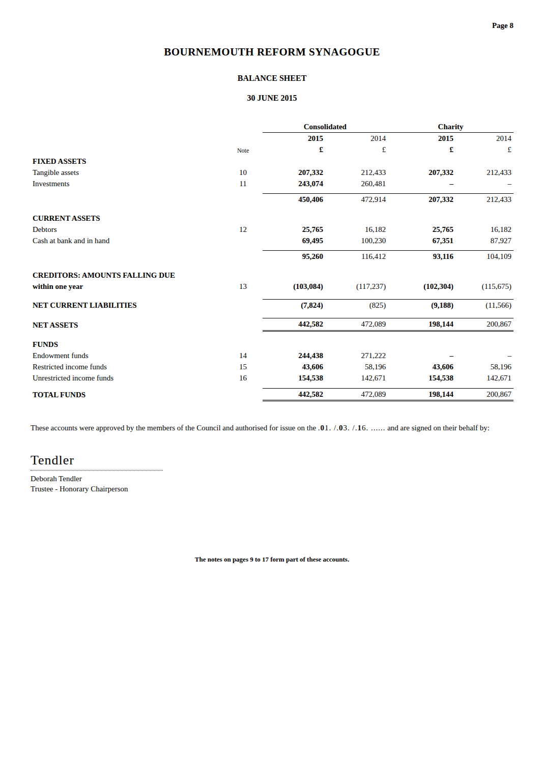Page 8
BOURNEMOUTH REFORM SYNAGOGUE
BALANCE SHEET
30 JUNE 2015
| | | Consolidated | Charity |
| | | 2015 | 2014 | 2015 | 2014 |
| | Note | £ | £ | £ | £ |
| FIXED ASSETS | | | | | |
| Tangible assets | 10 | 207,332 | 212,433 | 207,332 | 212,433 |
| Investments | 11 | 243,074 | 260,481 | – | – |
| | | 450,406 | 472,914 | 207,332 | 212,433 |
| CURRENT ASSETS | | | | | |
| Debtors | 12 | 25,765 | 16,182 | 25,765 | 16,182 |
| Cash at bank and in hand | | 69,495 | 100,230 | 67,351 | 87,927 |
| | | 95,260 | 116,412 | 93,116 | 104,109 |
| CREDITORS: Amounts falling due | | | | | |
| within one year | 13 | (103,084) | (117,237) | (102,304) | (115,675) |
| NET CURRENT LIABILITIES | | (7,824) | (825) | (9,188) | (11,566) |
| NET ASSETS | | 442,582 | 472,089 | 198,144 | 200,867 |
| FUNDS | | | | | |
| Endowment funds | 14 | 244,438 | 271,222 | – | – |
| Restricted income funds | 15 | 43,606 | 58,196 | 43,606 | 58,196 |
| Unrestricted income funds | 16 | 154,538 | 142,671 | 154,538 | 142,671 |
| TOTAL FUNDS | | 442,582 | 472,089 | 198,144 | 200,867 |
These accounts were approved by the members of the Council and authorised for issue on the .01. /.03. /.16. ...... and are signed on their behalf by:
Tendler
Deborah Tendler
Trustee - Honorary Chairperson
The notes on pages 9 to 17 form part of these accounts.